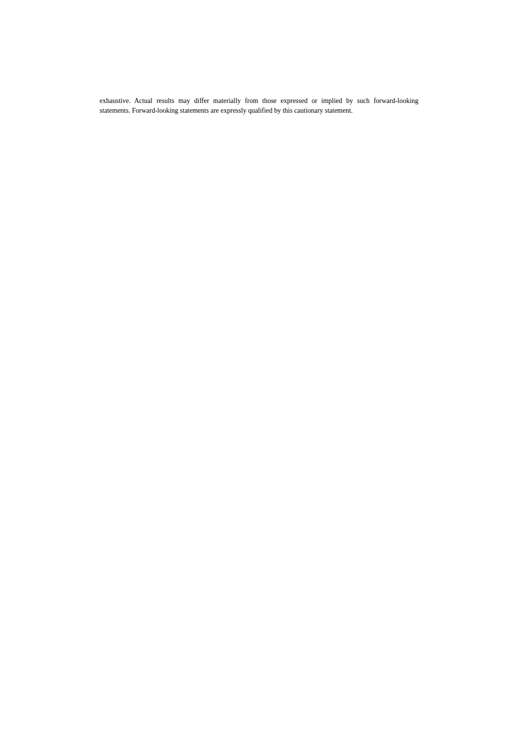exhaustive. Actual results may differ materially from those expressed or implied by such forward-looking statements. Forward-looking statements are expressly qualified by this cautionary statement.